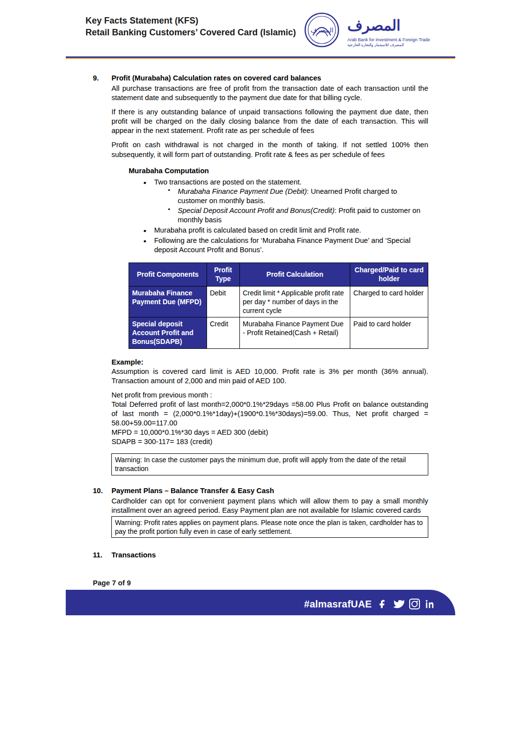Key Facts Statement (KFS)
Retail Banking Customers’ Covered Card (Islamic)
المصرف المصرف Arab Bank for Investment & Foreign Trade المصرف للاستثمار والتجارة الخارجية
Profit (Murabaha) Calculation rates on covered card balances
All purchase transactions are free of profit from the transaction date of each transaction until the statement date and subsequently to the payment due date for that billing cycle.
If there is any outstanding balance of unpaid transactions following the payment due date, then profit will be charged on the daily closing balance from the date of each transaction. This will appear in the next statement. Profit rate as per schedule of fees
Profit on cash withdrawal is not charged in the month of taking. If not settled 100% then subsequently, it will form part of outstanding. Profit rate & fees as per schedule of fees
Murabaha Computation
Two transactions are posted on the statement.
Murabaha Finance Payment Due (Debit): Unearned Profit charged to customer on monthly basis.
Special Deposit Account Profit and Bonus(Credit): Profit paid to customer on monthly basis
Murabaha profit is calculated based on credit limit and Profit rate.
Following are the calculations for ‘Murabaha Finance Payment Due’ and ‘Special deposit Account Profit and Bonus’.
| Profit Components | Profit Type | Profit Calculation | Charged/Paid to card holder |
| --- | --- | --- | --- |
| Murabaha Finance Payment Due (MFPD) | Debit | Credit limit * Applicable profit rate per day * number of days in the current cycle | Charged to card holder |
| Special deposit Account Profit and Bonus(SDAPB) | Credit | Murabaha Finance Payment Due - Profit Retained(Cash + Retail) | Paid to card holder |
Example:
Assumption is covered card limit is AED 10,000. Profit rate is 3% per month (36% annual). Transaction amount of 2,000 and min paid of AED 100.
Net profit from previous month :
Total Deferred profit of last month=2,000*0.1%*29days =58.00 Plus Profit on balance outstanding of last month = (2,000*0.1%*1day)+(1900*0.1%*30days)=59.00. Thus, Net profit charged = 58.00+59.00=117.00
MFPD = 10,000*0.1%*30 days = AED 300 (debit)
SDAPB = 300-117= 183 (credit)
Warning: In case the customer pays the minimum due, profit will apply from the date of the retail transaction
Payment Plans – Balance Transfer & Easy Cash
Cardholder can opt for convenient payment plans which will allow them to pay a small monthly installment over an agreed period. Easy Payment plan are not available for Islamic covered cards
Warning: Profit rates applies on payment plans. Please note once the plan is taken, cardholder has to pay the profit portion fully even in case of early settlement.
Transactions
Page 7 of 9
#almasrafUAE